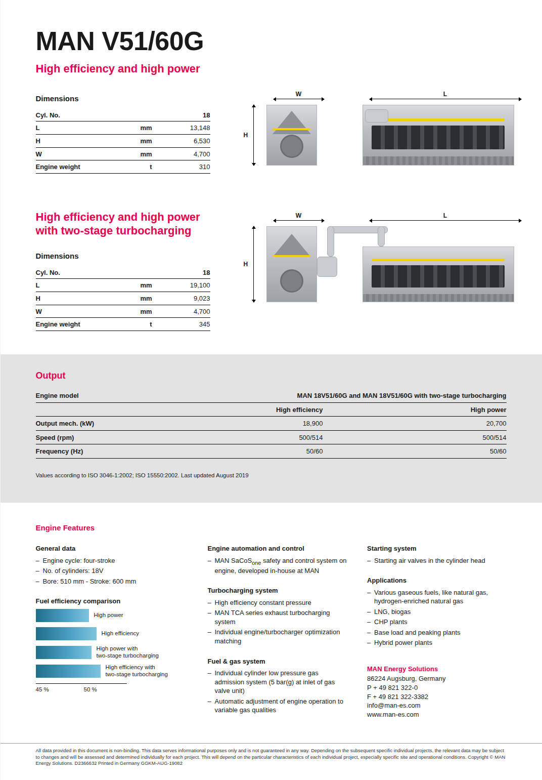MAN V51/60G
High efficiency and high power
Dimensions
| Cyl. No. | | 18 |
| L | mm | 13,148 |
| H | mm | 6,530 |
| W | mm | 4,700 |
| Engine weight | t | 310 |
W
L
H
High efficiency and high power
with two-stage turbocharging
Dimensions
| Cyl. No. | | 18 |
| L | mm | 19,100 |
| H | mm | 9,023 |
| W | mm | 4,700 |
| Engine weight | t | 345 |
W
L
H
Output
| Engine model | MAN 18V51/60G and MAN 18V51/60G with two-stage turbocharging |
| | High efficiency | High power |
| Output mech. (kW) | 18,900 | 20,700 |
| Speed (rpm) | 500/514 | 500/514 |
| Frequency (Hz) | 50/60 | 50/60 |
Values according to ISO 3046-1:2002; ISO 15550:2002. Last updated August 2019
Engine Features
General data
Engine cycle: four-stroke
No. of cylinders: 18V
Bore: 510 mm - Stroke: 600 mm
Fuel efficiency comparison
High power
High efficiency
High power with
two-stage turbocharging
High efficiency with
two-stage turbocharging
45 % 50 %
Engine automation and control
MAN SaCoSone safety and control system on engine, developed in-house at MAN
Turbocharging system
High efficiency constant pressure
MAN TCA series exhaust turbocharging system
Individual engine/turbocharger optimization matching
Fuel & gas system
Individual cylinder low pressure gas admission system (5 bar(g) at inlet of gas valve unit)
Automatic adjustment of engine operation to variable gas qualities
Starting system
Starting air valves in the cylinder head
Applications
Various gaseous fuels, like natural gas, hydrogen-enriched natural gas
LNG, biogas
CHP plants
Base load and peaking plants
Hybrid power plants
MAN Energy Solutions
86224 Augsburg, Germany
P + 49 821 322-0
F + 49 821 322-3382
info@man-es.com
www.man-es.com
All data provided in this document is non-binding. This data serves informational purposes only and is not guaranteed in any way. Depending on the subsequent specific individual projects, the relevant data may be subject to changes and will be assessed and determined individually for each project. This will depend on the particular characteristics of each individual project, especially specific site and operational conditions. Copyright © MAN Energy Solutions. D2366632 Printed in Germany GGKM-AUG-19082